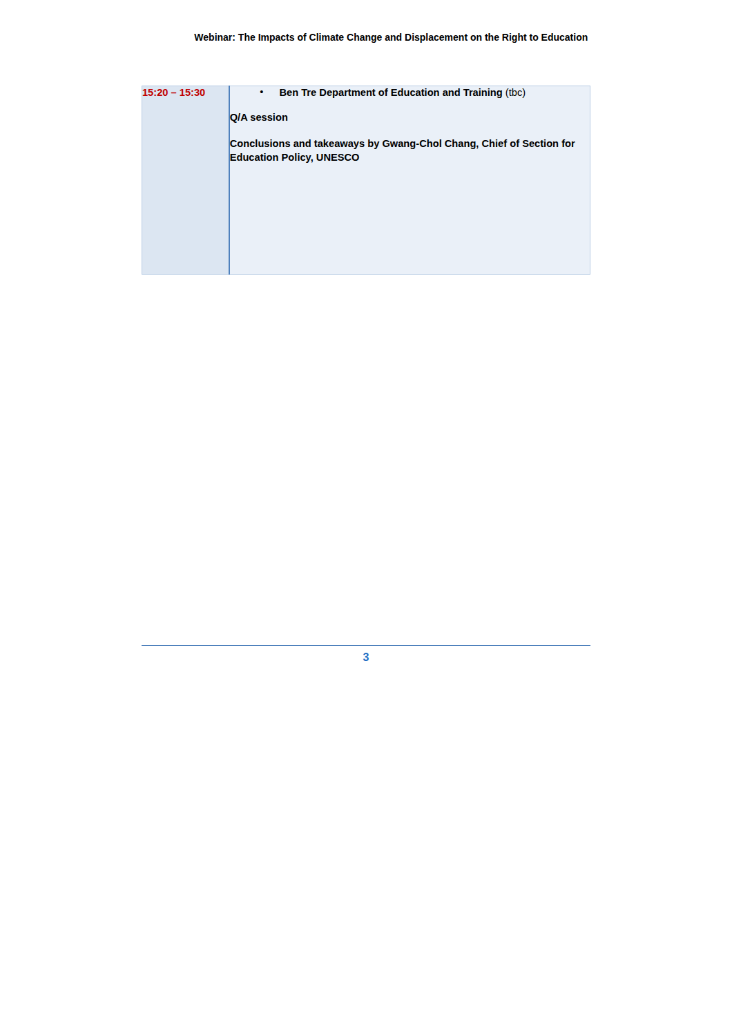Webinar: The Impacts of Climate Change and Displacement on the Right to Education
| 15:20 – 15:30 | Ben Tre Department of Education and Training (tbc) Q/A session Conclusions and takeaways by Gwang-Chol Chang, Chief of Section for Education Policy, UNESCO |
3